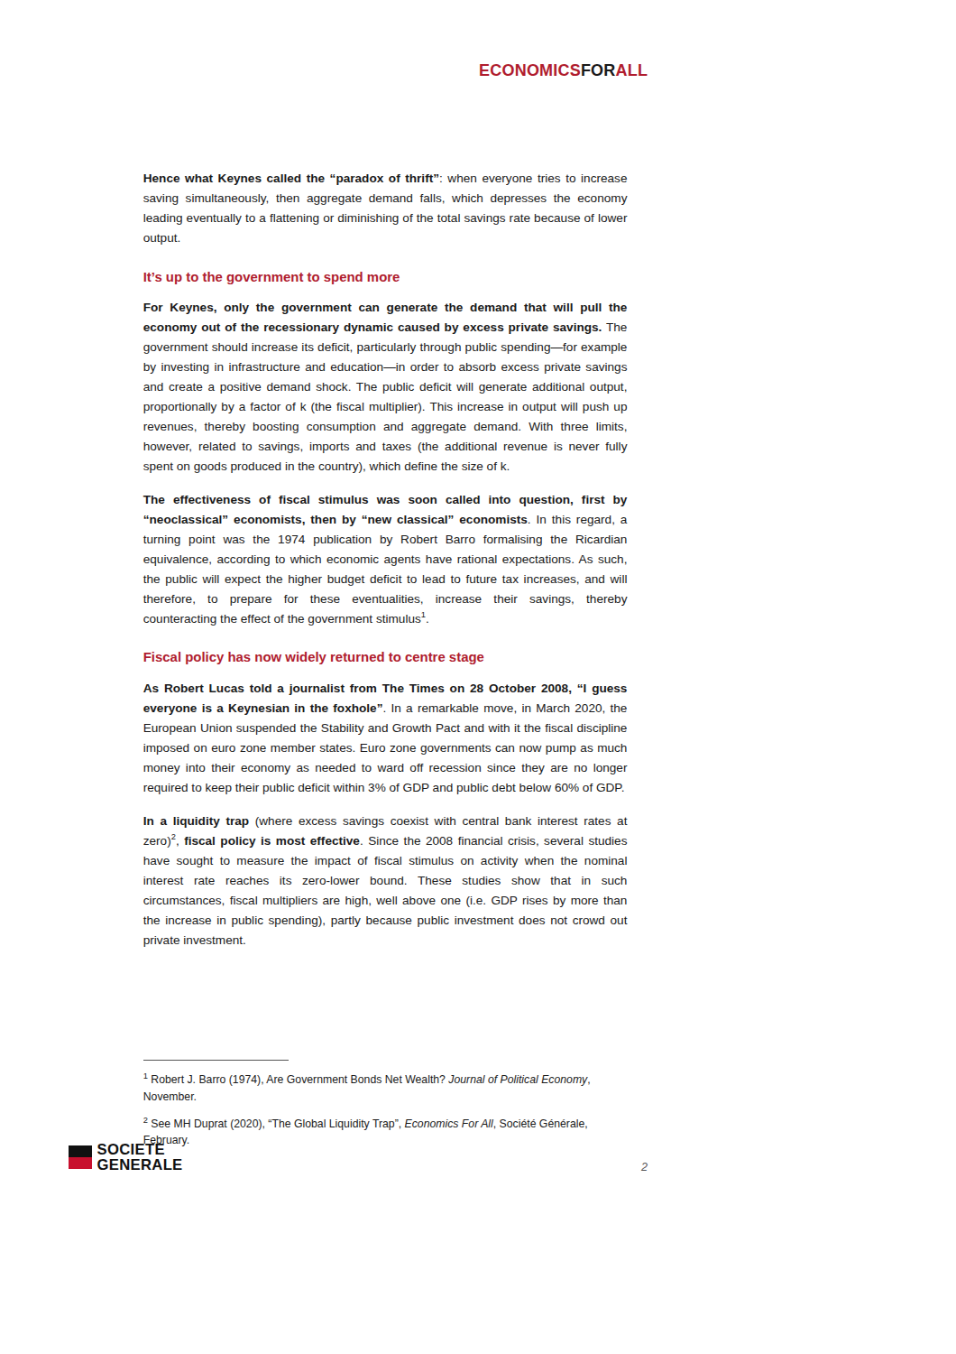ECONOMICS FOR ALL
Hence what Keynes called the “paradox of thrift”: when everyone tries to increase saving simultaneously, then aggregate demand falls, which depresses the economy leading eventually to a flattening or diminishing of the total savings rate because of lower output.
It’s up to the government to spend more
For Keynes, only the government can generate the demand that will pull the economy out of the recessionary dynamic caused by excess private savings. The government should increase its deficit, particularly through public spending—for example by investing in infrastructure and education—in order to absorb excess private savings and create a positive demand shock. The public deficit will generate additional output, proportionally by a factor of k (the fiscal multiplier). This increase in output will push up revenues, thereby boosting consumption and aggregate demand. With three limits, however, related to savings, imports and taxes (the additional revenue is never fully spent on goods produced in the country), which define the size of k.
The effectiveness of fiscal stimulus was soon called into question, first by “neoclassical” economists, then by “new classical” economists. In this regard, a turning point was the 1974 publication by Robert Barro formalising the Ricardian equivalence, according to which economic agents have rational expectations. As such, the public will expect the higher budget deficit to lead to future tax increases, and will therefore, to prepare for these eventualities, increase their savings, thereby counteracting the effect of the government stimulus1.
Fiscal policy has now widely returned to centre stage
As Robert Lucas told a journalist from The Times on 28 October 2008, “I guess everyone is a Keynesian in the foxhole”. In a remarkable move, in March 2020, the European Union suspended the Stability and Growth Pact and with it the fiscal discipline imposed on euro zone member states. Euro zone governments can now pump as much money into their economy as needed to ward off recession since they are no longer required to keep their public deficit within 3% of GDP and public debt below 60% of GDP.
In a liquidity trap (where excess savings coexist with central bank interest rates at zero)2, fiscal policy is most effective. Since the 2008 financial crisis, several studies have sought to measure the impact of fiscal stimulus on activity when the nominal interest rate reaches its zero-lower bound. These studies show that in such circumstances, fiscal multipliers are high, well above one (i.e. GDP rises by more than the increase in public spending), partly because public investment does not crowd out private investment.
1 Robert J. Barro (1974), Are Government Bonds Net Wealth? Journal of Political Economy, November.
2 See MH Duprat (2020), “The Global Liquidity Trap”, Economics For All, Société Générale, February.
SOCIETE
GENERALE
2